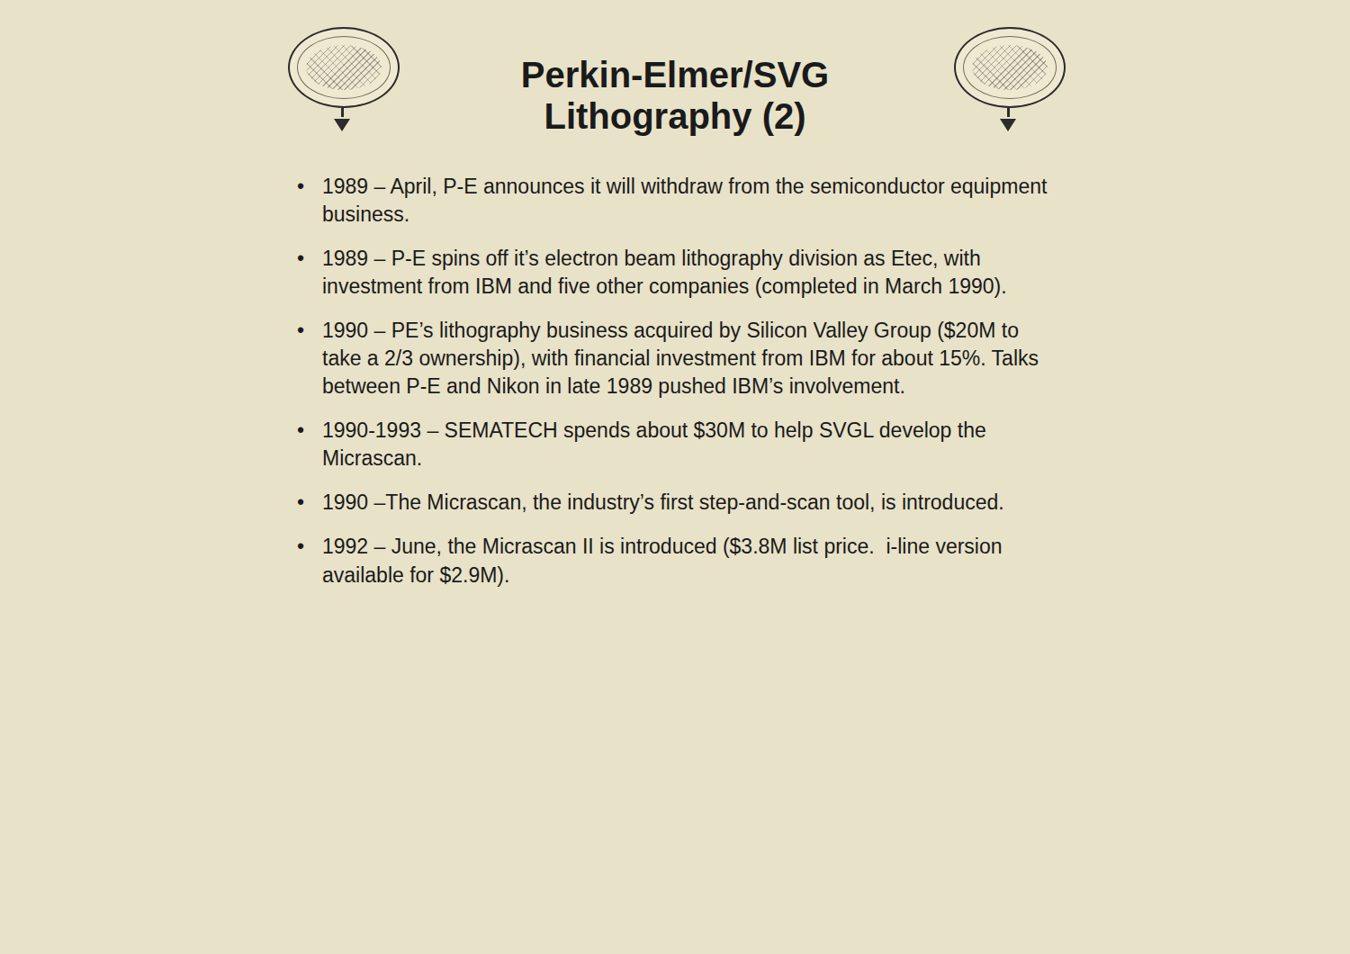Perkin-Elmer/SVG
Lithography (2)
1989 – April, P-E announces it will withdraw from the semiconductor equipment business.
1989 – P-E spins off it’s electron beam lithography division as Etec, with investment from IBM and five other companies (completed in March 1990).
1990 – PE’s lithography business acquired by Silicon Valley Group ($20M to take a 2/3 ownership), with financial investment from IBM for about 15%. Talks between P-E and Nikon in late 1989 pushed IBM’s involvement.
1990-1993 – SEMATECH spends about $30M to help SVGL develop the Micrascan.
1990 –The Micrascan, the industry’s first step-and-scan tool, is introduced.
1992 – June, the Micrascan II is introduced ($3.8M list price. i-line version available for $2.9M).